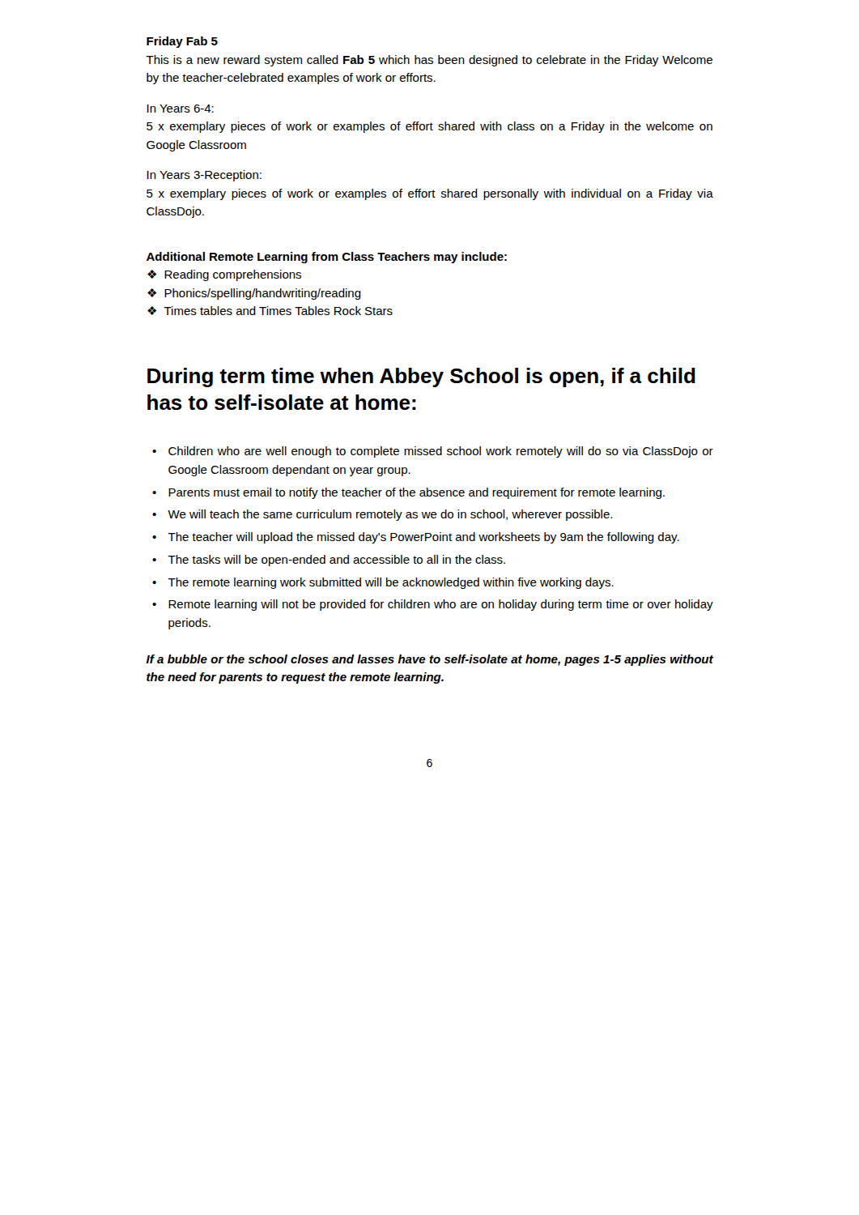Friday Fab 5
This is a new reward system called Fab 5 which has been designed to celebrate in the Friday Welcome by the teacher-celebrated examples of work or efforts.
In Years 6-4:
5 x exemplary pieces of work or examples of effort shared with class on a Friday in the welcome on Google Classroom
In Years 3-Reception:
5 x exemplary pieces of work or examples of effort shared personally with individual on a Friday via ClassDojo.
Additional Remote Learning from Class Teachers may include:
Reading comprehensions
Phonics/spelling/handwriting/reading
Times tables and Times Tables Rock Stars
During term time when Abbey School is open, if a child has to self-isolate at home:
Children who are well enough to complete missed school work remotely will do so via ClassDojo or Google Classroom dependant on year group.
Parents must email to notify the teacher of the absence and requirement for remote learning.
We will teach the same curriculum remotely as we do in school, wherever possible.
The teacher will upload the missed day's PowerPoint and worksheets by 9am the following day.
The tasks will be open-ended and accessible to all in the class.
The remote learning work submitted will be acknowledged within five working days.
Remote learning will not be provided for children who are on holiday during term time or over holiday periods.
If a bubble or the school closes and lasses have to self-isolate at home, pages 1-5 applies without the need for parents to request the remote learning.
6